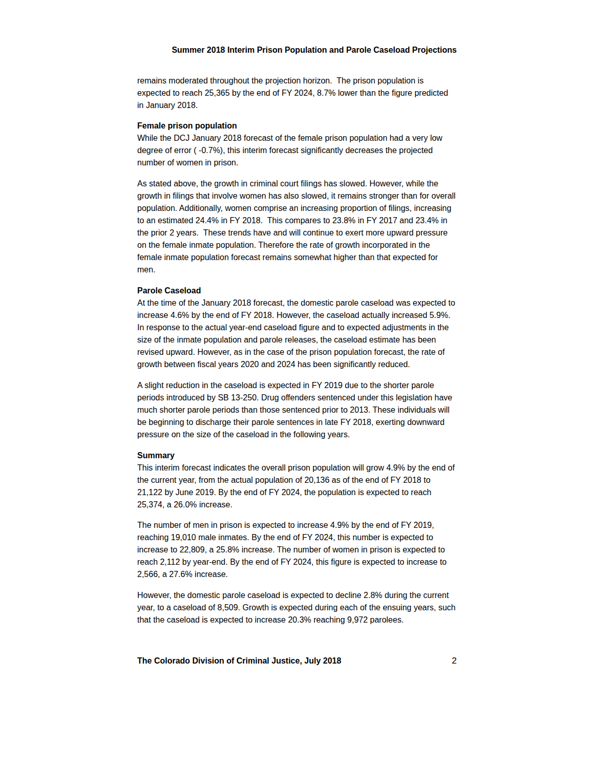Summer 2018 Interim Prison Population and Parole Caseload Projections
remains moderated throughout the projection horizon. The prison population is expected to reach 25,365 by the end of FY 2024, 8.7% lower than the figure predicted in January 2018.
Female prison population
While the DCJ January 2018 forecast of the female prison population had a very low degree of error ( -0.7%), this interim forecast significantly decreases the projected number of women in prison.
As stated above, the growth in criminal court filings has slowed. However, while the growth in filings that involve women has also slowed, it remains stronger than for overall population. Additionally, women comprise an increasing proportion of filings, increasing to an estimated 24.4% in FY 2018. This compares to 23.8% in FY 2017 and 23.4% in the prior 2 years. These trends have and will continue to exert more upward pressure on the female inmate population. Therefore the rate of growth incorporated in the female inmate population forecast remains somewhat higher than that expected for men.
Parole Caseload
At the time of the January 2018 forecast, the domestic parole caseload was expected to increase 4.6% by the end of FY 2018. However, the caseload actually increased 5.9%. In response to the actual year-end caseload figure and to expected adjustments in the size of the inmate population and parole releases, the caseload estimate has been revised upward. However, as in the case of the prison population forecast, the rate of growth between fiscal years 2020 and 2024 has been significantly reduced.
A slight reduction in the caseload is expected in FY 2019 due to the shorter parole periods introduced by SB 13-250. Drug offenders sentenced under this legislation have much shorter parole periods than those sentenced prior to 2013. These individuals will be beginning to discharge their parole sentences in late FY 2018, exerting downward pressure on the size of the caseload in the following years.
Summary
This interim forecast indicates the overall prison population will grow 4.9% by the end of the current year, from the actual population of 20,136 as of the end of FY 2018 to 21,122 by June 2019. By the end of FY 2024, the population is expected to reach 25,374, a 26.0% increase.
The number of men in prison is expected to increase 4.9% by the end of FY 2019, reaching 19,010 male inmates. By the end of FY 2024, this number is expected to increase to 22,809, a 25.8% increase. The number of women in prison is expected to reach 2,112 by year-end. By the end of FY 2024, this figure is expected to increase to 2,566, a 27.6% increase.
However, the domestic parole caseload is expected to decline 2.8% during the current year, to a caseload of 8,509. Growth is expected during each of the ensuing years, such that the caseload is expected to increase 20.3% reaching 9,972 parolees.
The Colorado Division of Criminal Justice, July 2018 2